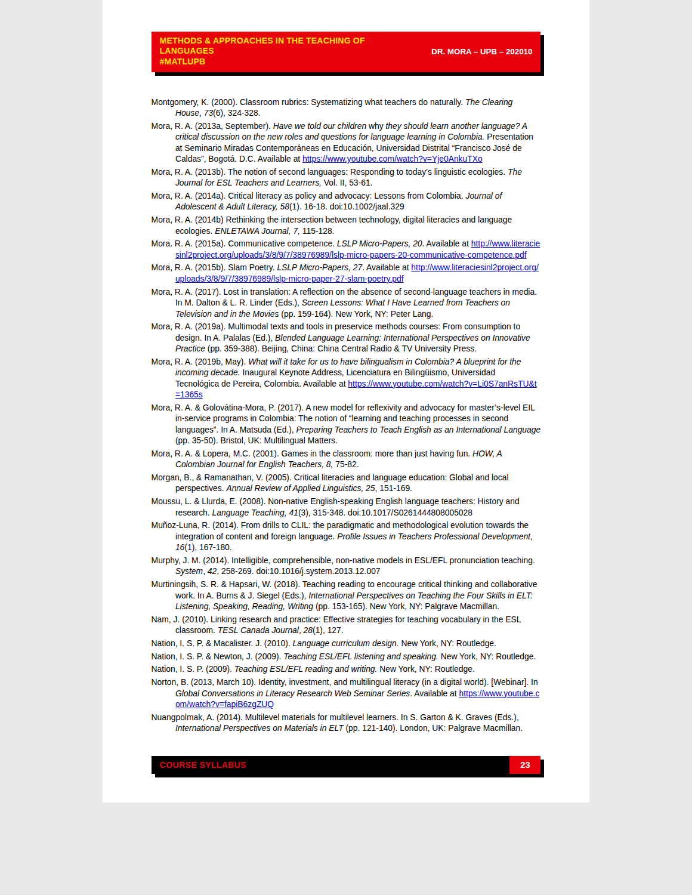Methods & Approaches in the Teaching of Languages
#MATLUPB
Dr. Mora – UPB – 202010
Montgomery, K. (2000). Classroom rubrics: Systematizing what teachers do naturally. The Clearing House, 73(6), 324-328.
Mora, R. A. (2013a, September). Have we told our children why they should learn another language? A critical discussion on the new roles and questions for language learning in Colombia. Presentation at Seminario Miradas Contemporáneas en Educación, Universidad Distrital “Francisco José de Caldas”, Bogotá. D.C. Available at https://www.youtube.com/watch?v=Yje0AnkuTXo
Mora, R. A. (2013b). The notion of second languages: Responding to today’s linguistic ecologies. The Journal for ESL Teachers and Learners, Vol. II, 53-61.
Mora, R. A. (2014a). Critical literacy as policy and advocacy: Lessons from Colombia. Journal of Adolescent & Adult Literacy, 58(1). 16-18. doi:10.1002/jaal.329
Mora, R. A. (2014b) Rethinking the intersection between technology, digital literacies and language ecologies. ENLETAWA Journal, 7, 115-128.
Mora. R. A. (2015a). Communicative competence. LSLP Micro-Papers, 20. Available at http://www.literaciesinl2project.org/uploads/3/8/9/7/38976989/lslp-micro-papers-20-communicative-competence.pdf
Mora, R. A. (2015b). Slam Poetry. LSLP Micro-Papers, 27. Available at http://www.literaciesinl2project.org/uploads/3/8/9/7/38976989/lslp-micro-paper-27-slam-poetry.pdf
Mora, R. A. (2017). Lost in translation: A reflection on the absence of second-language teachers in media. In M. Dalton & L. R. Linder (Eds.), Screen Lessons: What I Have Learned from Teachers on Television and in the Movies (pp. 159-164). New York, NY: Peter Lang.
Mora, R. A. (2019a). Multimodal texts and tools in preservice methods courses: From consumption to design. In A. Palalas (Ed.), Blended Language Learning: International Perspectives on Innovative Practice (pp. 359-388). Beijing, China: China Central Radio & TV University Press.
Mora, R. A. (2019b, May). What will it take for us to have bilingualism in Colombia? A blueprint for the incoming decade. Inaugural Keynote Address, Licenciatura en Bilingüismo, Universidad Tecnológica de Pereira, Colombia. Available at https://www.youtube.com/watch?v=Li0S7anRsTU&t=1365s
Mora, R. A. & Golovátina-Mora, P. (2017). A new model for reflexivity and advocacy for master’s-level EIL in-service programs in Colombia: The notion of “learning and teaching processes in second languages”. In A. Matsuda (Ed.), Preparing Teachers to Teach English as an International Language (pp. 35-50). Bristol, UK: Multilingual Matters.
Mora, R. A. & Lopera, M.C. (2001). Games in the classroom: more than just having fun. HOW, A Colombian Journal for English Teachers, 8, 75-82.
Morgan, B., & Ramanathan, V. (2005). Critical literacies and language education: Global and local perspectives. Annual Review of Applied Linguistics, 25, 151-169.
Moussu, L. & Llurda, E. (2008). Non-native English-speaking English language teachers: History and research. Language Teaching, 41(3), 315-348. doi:10.1017/S0261444808005028
Muñoz-Luna, R. (2014). From drills to CLIL: the paradigmatic and methodological evolution towards the integration of content and foreign language. Profile Issues in Teachers Professional Development, 16(1), 167-180.
Murphy, J. M. (2014). Intelligible, comprehensible, non-native models in ESL/EFL pronunciation teaching. System, 42, 258-269. doi:10.1016/j.system.2013.12.007
Murtiningsih, S. R. & Hapsari, W. (2018). Teaching reading to encourage critical thinking and collaborative work. In A. Burns & J. Siegel (Eds.), International Perspectives on Teaching the Four Skills in ELT: Listening, Speaking, Reading, Writing (pp. 153-165). New York, NY: Palgrave Macmillan.
Nam, J. (2010). Linking research and practice: Effective strategies for teaching vocabulary in the ESL classroom. TESL Canada Journal, 28(1), 127.
Nation, I. S. P. & Macalister. J. (2010). Language curriculum design. New York, NY: Routledge.
Nation, I. S. P. & Newton, J. (2009). Teaching ESL/EFL listening and speaking. New York, NY: Routledge.
Nation, I. S. P. (2009). Teaching ESL/EFL reading and writing. New York, NY: Routledge.
Norton, B. (2013, March 10). Identity, investment, and multilingual literacy (in a digital world). [Webinar]. In Global Conversations in Literacy Research Web Seminar Series. Available at https://www.youtube.com/watch?v=fapiB6zgZUQ
Nuangpolmak, A. (2014). Multilevel materials for multilevel learners. In S. Garton & K. Graves (Eds.), International Perspectives on Materials in ELT (pp. 121-140). London, UK: Palgrave Macmillan.
Course Syllabus
23